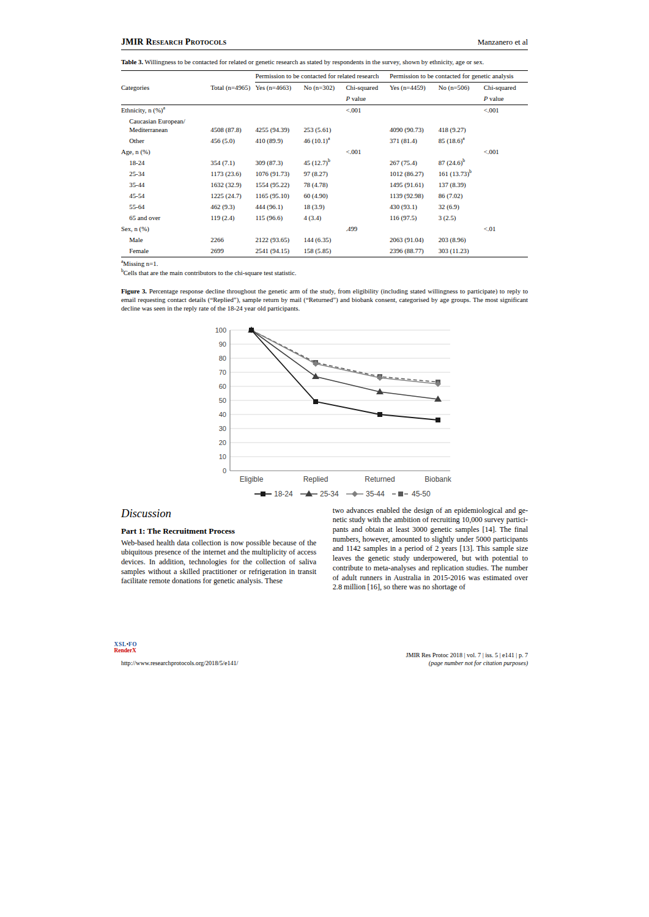JMIR Research Protocols
Manzanero et al
Table 3. Willingness to be contacted for related or genetic research as stated by respondents in the survey, shown by ethnicity, age or sex.
| | | Permission to be contacted for related research | Permission to be contacted for genetic analysis |
| --- | --- | --- | --- |
| Categories | Total (n=4965) | Yes (n=4663) | No (n=302) | Chi-squared | Yes (n=4459) | No (n=506) | Chi-squared |
| | | | | P value | | | P value |
| Ethnicity, n (%) a | | | | <.001 | | | <.001 |
| Caucasian European/ Mediterranean | 4508 (87.8) | 4255 (94.39) | 253 (5.61) | | 4090 (90.73) | 418 (9.27) | |
| Other | 456 (5.0) | 410 (89.9) | 46 (10.1) a | | 371 (81.4) | 85 (18.6) a | |
| Age, n (%) | | | | <.001 | | | <.001 |
| 18-24 | 354 (7.1) | 309 (87.3) | 45 (12.7) b | | 267 (75.4) | 87 (24.6) b | |
| 25-34 | 1173 (23.6) | 1076 (91.73) | 97 (8.27) | | 1012 (86.27) | 161 (13.73) b | |
| 35-44 | 1632 (32.9) | 1554 (95.22) | 78 (4.78) | | 1495 (91.61) | 137 (8.39) | |
| 45-54 | 1225 (24.7) | 1165 (95.10) | 60 (4.90) | | 1139 (92.98) | 86 (7.02) | |
| 55-64 | 462 (9.3) | 444 (96.1) | 18 (3.9) | | 430 (93.1) | 32 (6.9) | |
| 65 and over | 119 (2.4) | 115 (96.6) | 4 (3.4) | | 116 (97.5) | 3 (2.5) | |
| Sex, n (%) | | | | .499 | | | <.01 |
| Male | 2266 | 2122 (93.65) | 144 (6.35) | | 2063 (91.04) | 203 (8.96) | |
| Female | 2699 | 2541 (94.15) | 158 (5.85) | | 2396 (88.77) | 303 (11.23) | |
aMissing n=1.
bCells that are the main contributors to the chi-square test statistic.
Figure 3. Percentage response decline throughout the genetic arm of the study, from eligibility (including stated willingness to participate) to reply to email requesting contact details (“Replied”), sample return by mail (“Returned”) and biobank consent, categorised by age groups. The most significant decline was seen in the reply rate of the 18-24 year old participants.
100 90 80 70 60 50 40 30 20 10 0 Eligible Replied Returned Biobank 18-24 25-34 35-44 45-50
Discussion
Part 1: The Recruitment Process
Web-based health data collection is now possible because of the ubiquitous presence of the internet and the multiplicity of access devices. In addition, technologies for the collection of saliva samples without a skilled practitioner or refrigeration in transit facilitate remote donations for genetic analysis. These
two advances enabled the design of an epidemiological and genetic study with the ambition of recruiting 10,000 survey participants and obtain at least 3000 genetic samples [14]. The final numbers, however, amounted to slightly under 5000 participants and 1142 samples in a period of 2 years [13]. This sample size leaves the genetic study underpowered, but with potential to contribute to meta-analyses and replication studies. The number of adult runners in Australia in 2015-2016 was estimated over 2.8 million [16], so there was no shortage of
http://www.researchprotocols.org/2018/5/e141/
JMIR Res Protoc 2018 | vol. 7 | iss. 5 | e141 | p. 7
(page number not for citation purposes)
XSL•FO
RenderX